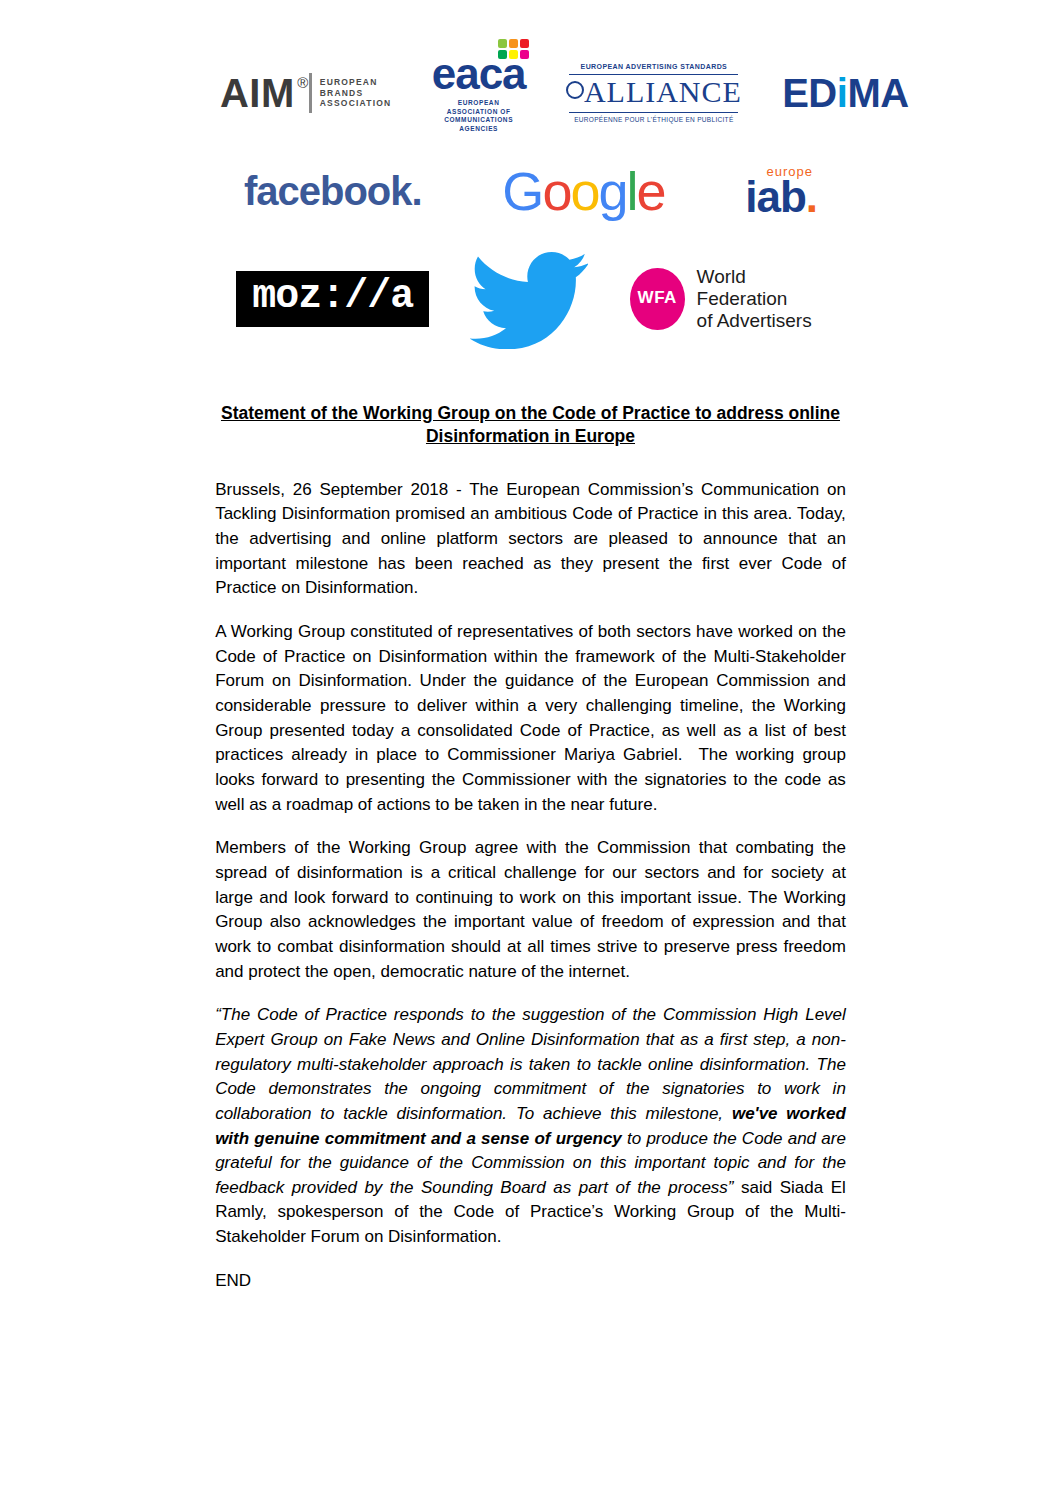AIM®
European
Brands
Association
eaca
EUROPEAN ASSOCIATION OF
COMMUNICATIONS AGENCIES
EUROPEAN ADVERTISING STANDARDS
ALLIANCE
EUROPÉENNE POUR L'ÉTHIQUE EN PUBLICITÉ
EDi MA
facebook.
Google
europe
iab.
moz://a
WFA
World Federation
of Advertisers
Statement of the Working Group on the Code of Practice to address online
Disinformation in Europe
Brussels, 26 September 2018 - The European Commission’s Communication on Tackling Disinformation promised an ambitious Code of Practice in this area. Today, the advertising and online platform sectors are pleased to announce that an important milestone has been reached as they present the first ever Code of Practice on Disinformation.
A Working Group constituted of representatives of both sectors have worked on the Code of Practice on Disinformation within the framework of the Multi-Stakeholder Forum on Disinformation. Under the guidance of the European Commission and considerable pressure to deliver within a very challenging timeline, the Working Group presented today a consolidated Code of Practice, as well as a list of best practices already in place to Commissioner Mariya Gabriel. The working group looks forward to presenting the Commissioner with the signatories to the code as well as a roadmap of actions to be taken in the near future.
Members of the Working Group agree with the Commission that combating the spread of disinformation is a critical challenge for our sectors and for society at large and look forward to continuing to work on this important issue. The Working Group also acknowledges the important value of freedom of expression and that work to combat disinformation should at all times strive to preserve press freedom and protect the open, democratic nature of the internet.
“The Code of Practice responds to the suggestion of the Commission High Level Expert Group on Fake News and Online Disinformation that as a first step, a non-regulatory multi-stakeholder approach is taken to tackle online disinformation. The Code demonstrates the ongoing commitment of the signatories to work in collaboration to tackle disinformation. To achieve this milestone, we've worked with genuine commitment and a sense of urgency to produce the Code and are grateful for the guidance of the Commission on this important topic and for the feedback provided by the Sounding Board as part of the process” said Siada El Ramly, spokesperson of the Code of Practice’s Working Group of the Multi-Stakeholder Forum on Disinformation.
END